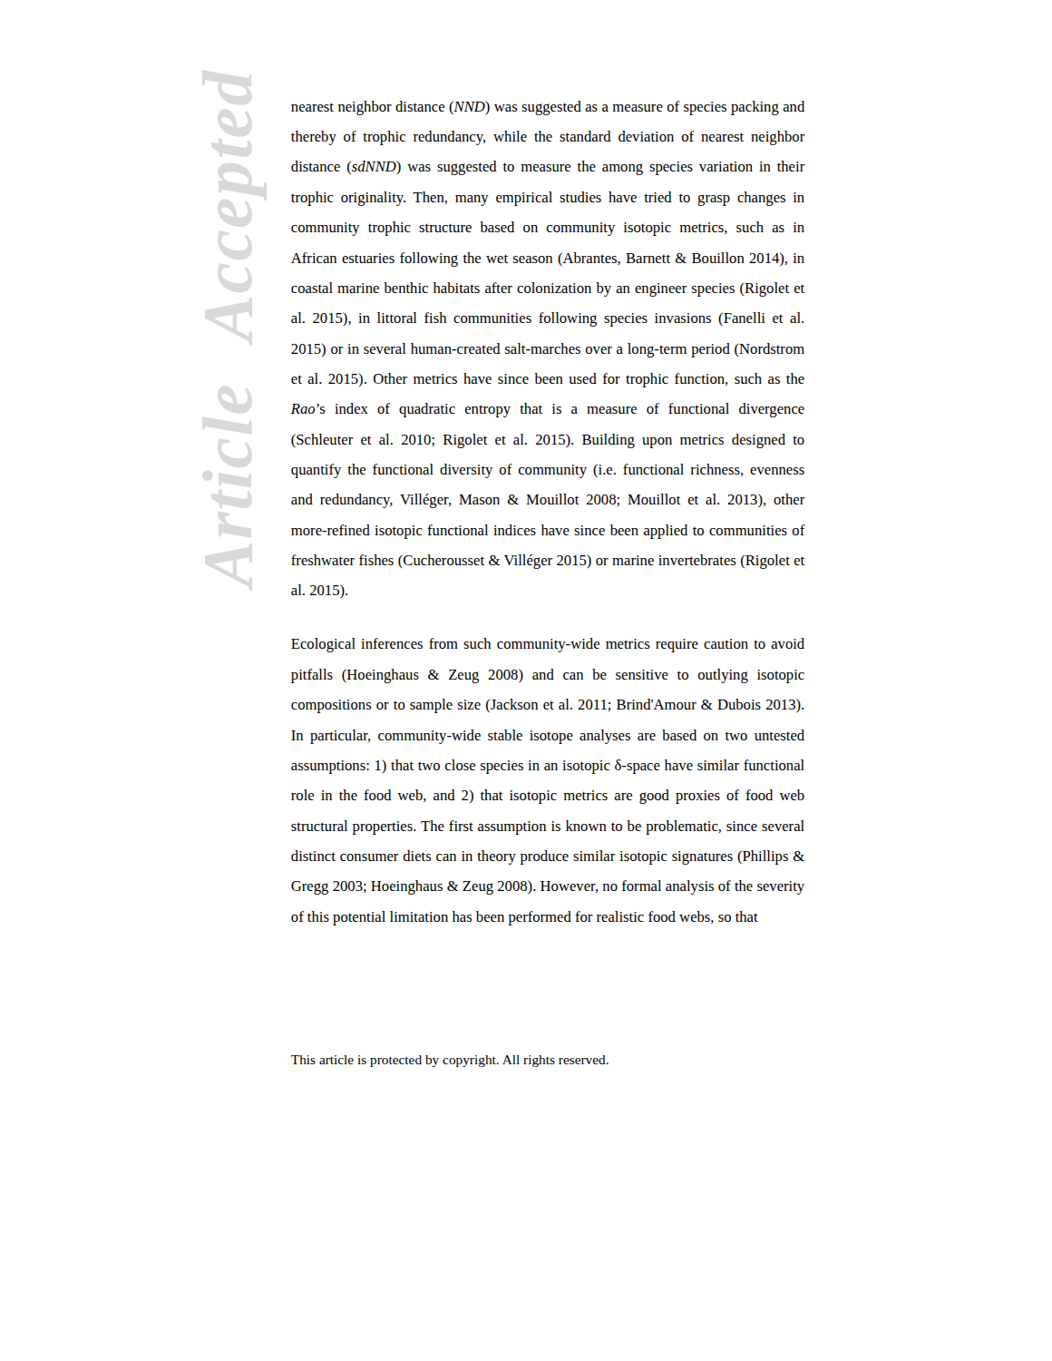Accepted Article
nearest neighbor distance (NND) was suggested as a measure of species packing and thereby of trophic redundancy, while the standard deviation of nearest neighbor distance (sdNND) was suggested to measure the among species variation in their trophic originality. Then, many empirical studies have tried to grasp changes in community trophic structure based on community isotopic metrics, such as in African estuaries following the wet season (Abrantes, Barnett & Bouillon 2014), in coastal marine benthic habitats after colonization by an engineer species (Rigolet et al. 2015), in littoral fish communities following species invasions (Fanelli et al. 2015) or in several human-created salt-marches over a long-term period (Nordstrom et al. 2015). Other metrics have since been used for trophic function, such as the Rao’s index of quadratic entropy that is a measure of functional divergence (Schleuter et al. 2010; Rigolet et al. 2015). Building upon metrics designed to quantify the functional diversity of community (i.e. functional richness, evenness and redundancy, Villéger, Mason & Mouillot 2008; Mouillot et al. 2013), other more-refined isotopic functional indices have since been applied to communities of freshwater fishes (Cucherousset & Villéger 2015) or marine invertebrates (Rigolet et al. 2015).
Ecological inferences from such community-wide metrics require caution to avoid pitfalls (Hoeinghaus & Zeug 2008) and can be sensitive to outlying isotopic compositions or to sample size (Jackson et al. 2011; Brind'Amour & Dubois 2013). In particular, community-wide stable isotope analyses are based on two untested assumptions: 1) that two close species in an isotopic δ-space have similar functional role in the food web, and 2) that isotopic metrics are good proxies of food web structural properties. The first assumption is known to be problematic, since several distinct consumer diets can in theory produce similar isotopic signatures (Phillips & Gregg 2003; Hoeinghaus & Zeug 2008). However, no formal analysis of the severity of this potential limitation has been performed for realistic food webs, so that
This article is protected by copyright. All rights reserved.